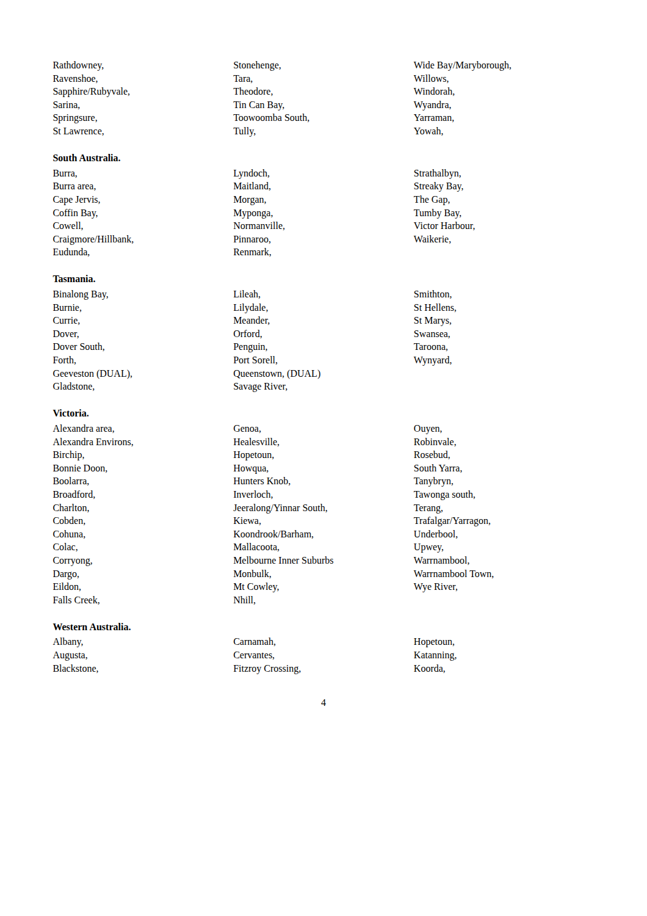| Rathdowney, Ravenshoe, Sapphire/Rubyvale, Sarina, Springsure, St Lawrence, | Stonehenge, Tara, Theodore, Tin Can Bay, Toowoomba South, Tully, | Wide Bay/Maryborough, Willows, Windorah, Wyandra, Yarraman, Yowah, |
South Australia.
| Burra, Burra area, Cape Jervis, Coffin Bay, Cowell, Craigmore/Hillbank, Eudunda, | Lyndoch, Maitland, Morgan, Myponga, Normanville, Pinnaroo, Renmark, | Strathalbyn, Streaky Bay, The Gap, Tumby Bay, Victor Harbour, Waikerie, |
Tasmania.
| Binalong Bay, Burnie, Currie, Dover, Dover South, Forth, Geeveston (DUAL), Gladstone, | Lileah, Lilydale, Meander, Orford, Penguin, Port Sorell, Queenstown, (DUAL) Savage River, | Smithton, St Hellens, St Marys, Swansea, Taroona, Wynyard, |
Victoria.
| Alexandra area, Alexandra Environs, Birchip, Bonnie Doon, Boolarra, Broadford, Charlton, Cobden, Cohuna, Colac, Corryong, Dargo, Eildon, Falls Creek, | Genoa, Healesville, Hopetoun, Howqua, Hunters Knob, Inverloch, Jeeralong/Yinnar South, Kiewa, Koondrook/Barham, Mallacoota, Melbourne Inner Suburbs Monbulk, Mt Cowley, Nhill, | Ouyen, Robinvale, Rosebud, South Yarra, Tanybryn, Tawonga south, Terang, Trafalgar/Yarragon, Underbool, Upwey, Warrnambool, Warrnambool Town, Wye River, |
Western Australia.
| Albany, Augusta, Blackstone, | Carnamah, Cervantes, Fitzroy Crossing, | Hopetoun, Katanning, Koorda, |
4